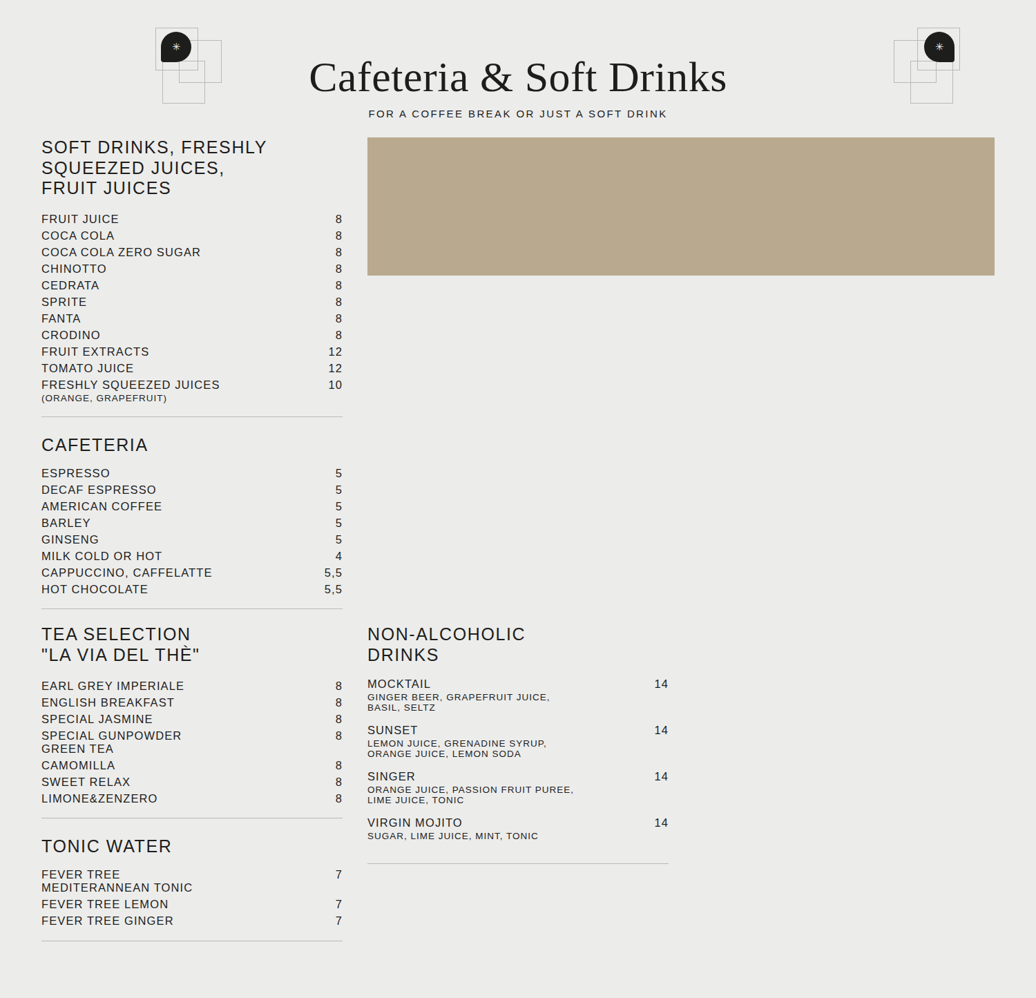Cafeteria & Soft Drinks
For a coffee break or just a soft drink
Soft drinks, freshly squeezed juices,
fruit juices
Fruit juice 8
Coca Cola 8
Coca Cola Zero Sugar 8
Chinotto 8
Cedrata 8
Sprite 8
Fanta 8
Crodino 8
Fruit extracts 12
Tomato juice 12
Freshly squeezed juices (Orange, grapefruit) 10
Cafeteria
Espresso 5
Decaf espresso 5
American coffee 5
Barley 5
Ginseng 5
Milk cold or hot 4
Cappuccino, caffelatte 5,5
Hot chocolate 5,5
Tea selection
"La via del thè"
Earl Grey Imperiale 8
English Breakfast 8
Special Jasmine 8
Special Gunpowder
Green Tea 8
Camomilla 8
Sweet Relax 8
Limone&Zenzero 8
Tonic water
Fever Tree
Mediterannean Tonic 7
Fever Tree Lemon 7
Fever Tree Ginger 7
Non-alcoholic
drinks
Mocktail 14
Ginger beer, grapefruit juice, basil, seltz
Sunset 14
Lemon juice, grenadine syrup, orange juice, lemon soda
Singer 14
Orange juice, passion fruit puree, lime juice, tonic
Virgin Mojito 14
Sugar, lime juice, mint, tonic